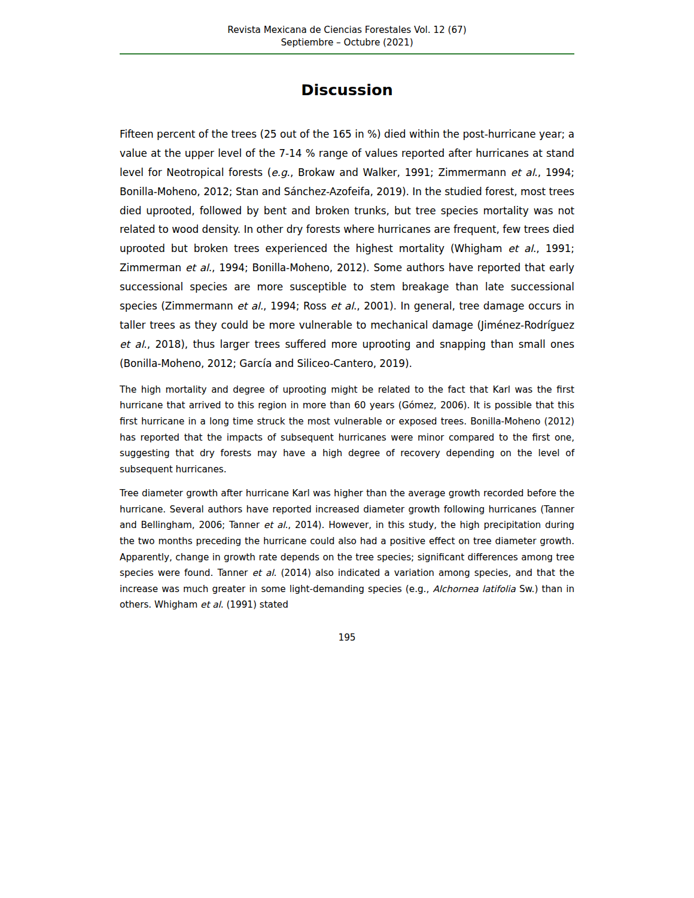Revista Mexicana de Ciencias Forestales Vol. 12 (67)
Septiembre – Octubre (2021)
Discussion
Fifteen percent of the trees (25 out of the 165 in %) died within the post-hurricane year; a value at the upper level of the 7-14 % range of values reported after hurricanes at stand level for Neotropical forests (e.g., Brokaw and Walker, 1991; Zimmermann et al., 1994; Bonilla-Moheno, 2012; Stan and Sánchez-Azofeifa, 2019). In the studied forest, most trees died uprooted, followed by bent and broken trunks, but tree species mortality was not related to wood density. In other dry forests where hurricanes are frequent, few trees died uprooted but broken trees experienced the highest mortality (Whigham et al., 1991; Zimmerman et al., 1994; Bonilla-Moheno, 2012). Some authors have reported that early successional species are more susceptible to stem breakage than late successional species (Zimmermann et al., 1994; Ross et al., 2001). In general, tree damage occurs in taller trees as they could be more vulnerable to mechanical damage (Jiménez-Rodríguez et al., 2018), thus larger trees suffered more uprooting and snapping than small ones (Bonilla-Moheno, 2012; García and Siliceo-Cantero, 2019).
The high mortality and degree of uprooting might be related to the fact that Karl was the first hurricane that arrived to this region in more than 60 years (Gómez, 2006). It is possible that this first hurricane in a long time struck the most vulnerable or exposed trees. Bonilla-Moheno (2012) has reported that the impacts of subsequent hurricanes were minor compared to the first one, suggesting that dry forests may have a high degree of recovery depending on the level of subsequent hurricanes.
Tree diameter growth after hurricane Karl was higher than the average growth recorded before the hurricane. Several authors have reported increased diameter growth following hurricanes (Tanner and Bellingham, 2006; Tanner et al., 2014). However, in this study, the high precipitation during the two months preceding the hurricane could also had a positive effect on tree diameter growth. Apparently, change in growth rate depends on the tree species; significant differences among tree species were found. Tanner et al. (2014) also indicated a variation among species, and that the increase was much greater in some light-demanding species (e.g., Alchornea latifolia Sw.) than in others. Whigham et al. (1991) stated
195